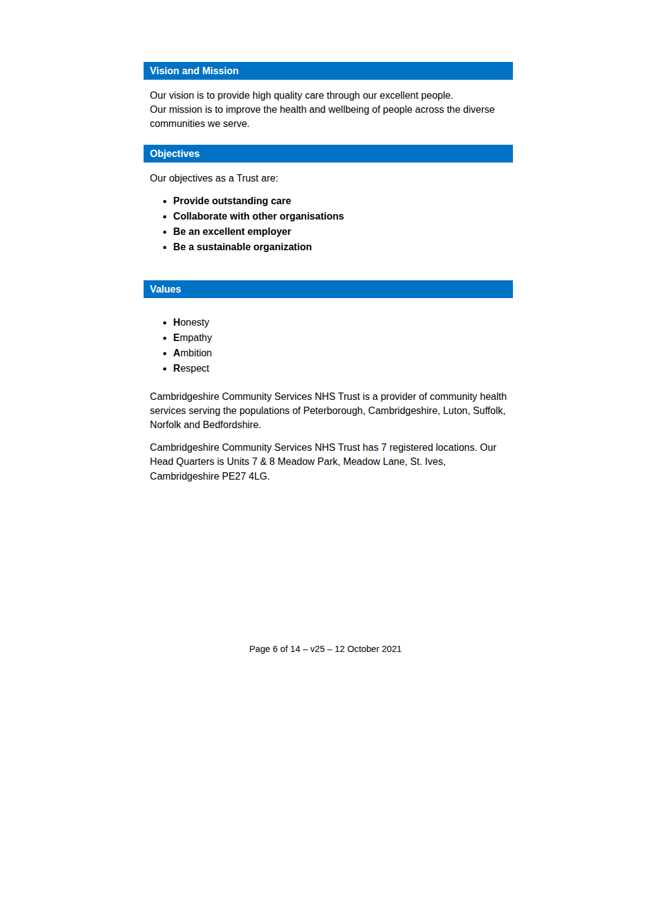Vision and Mission
Our vision is to provide high quality care through our excellent people.
Our mission is to improve the health and wellbeing of people across the diverse communities we serve.
Objectives
Our objectives as a Trust are:
Provide outstanding care
Collaborate with other organisations
Be an excellent employer
Be a sustainable organization
Values
Honesty
Empathy
Ambition
Respect
Cambridgeshire Community Services NHS Trust is a provider of community health services serving the populations of Peterborough, Cambridgeshire, Luton, Suffolk, Norfolk and Bedfordshire.
Cambridgeshire Community Services NHS Trust has 7 registered locations. Our Head Quarters is Units 7 & 8 Meadow Park, Meadow Lane, St. Ives, Cambridgeshire PE27 4LG.
Page 6 of 14 – v25 – 12 October 2021